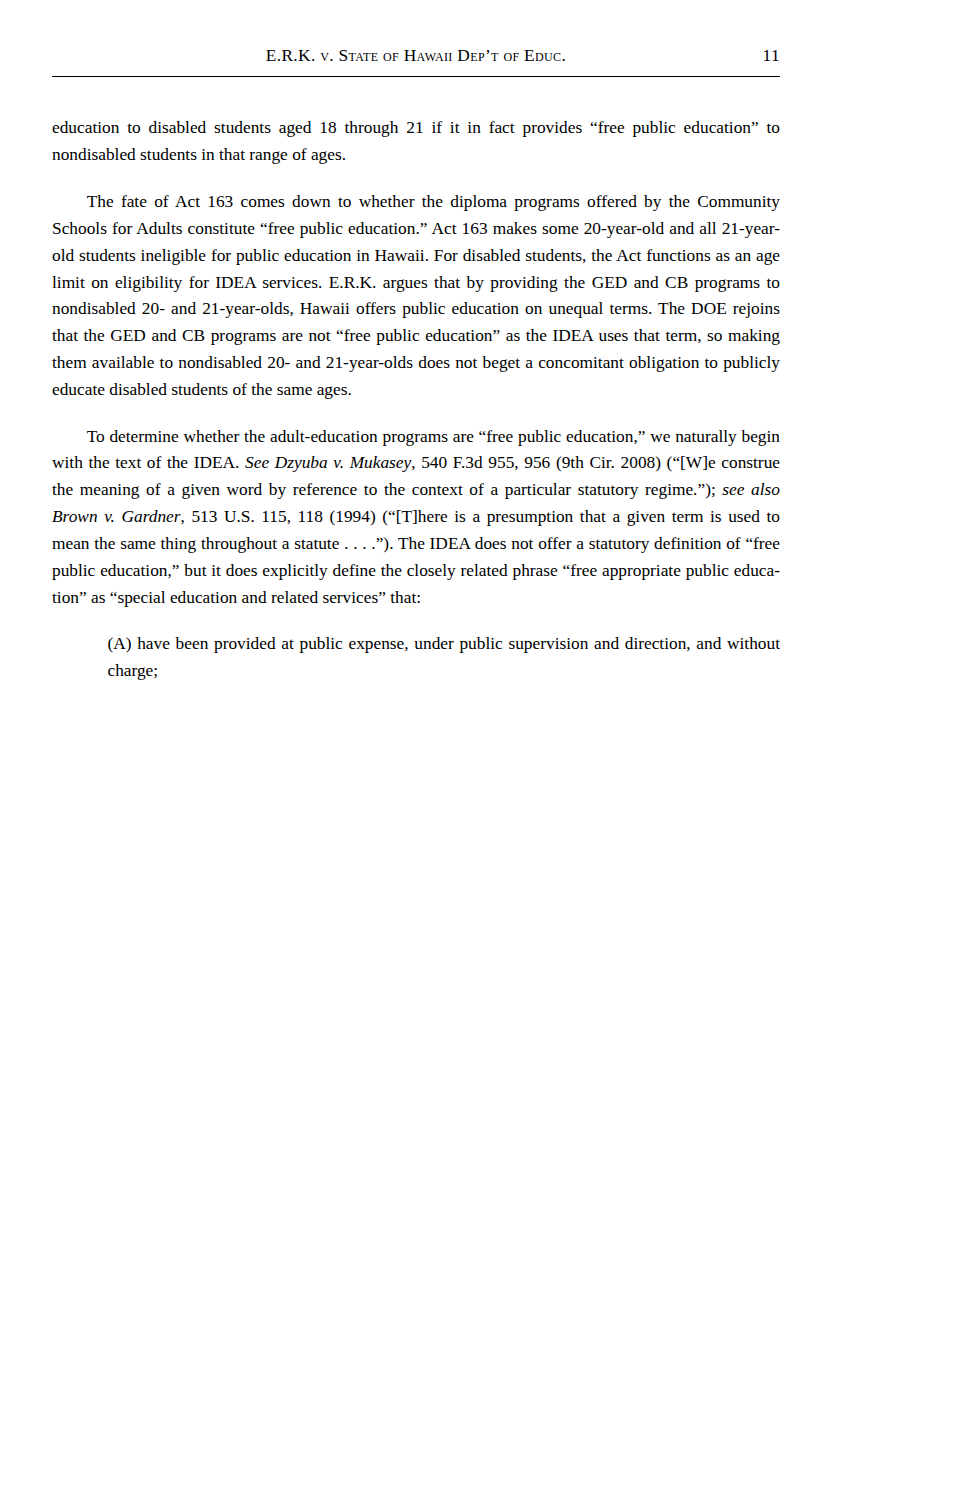E.R.K. v. State of Hawaii Dep’t of Educ. 11
education to disabled students aged 18 through 21 if it in fact provides “free public education” to nondisabled students in that range of ages.
The fate of Act 163 comes down to whether the diploma programs offered by the Community Schools for Adults constitute “free public education.” Act 163 makes some 20-year-old and all 21-year-old students ineligible for public education in Hawaii. For disabled students, the Act functions as an age limit on eligibility for IDEA services. E.R.K. argues that by providing the GED and CB programs to nondisabled 20- and 21-year-olds, Hawaii offers public education on unequal terms. The DOE rejoins that the GED and CB programs are not “free public education” as the IDEA uses that term, so making them available to nondisabled 20- and 21-year-olds does not beget a concomitant obligation to publicly educate disabled students of the same ages.
To determine whether the adult-education programs are “free public education,” we naturally begin with the text of the IDEA. See Dzyuba v. Mukasey, 540 F.3d 955, 956 (9th Cir. 2008) (“[W]e construe the meaning of a given word by reference to the context of a particular statutory regime.”); see also Brown v. Gardner, 513 U.S. 115, 118 (1994) (“[T]here is a presumption that a given term is used to mean the same thing throughout a statute . . . .”). The IDEA does not offer a statutory definition of “free public education,” but it does explicitly define the closely related phrase “free appropriate public education” as “special education and related services” that:
(A) have been provided at public expense, under public supervision and direction, and without charge;